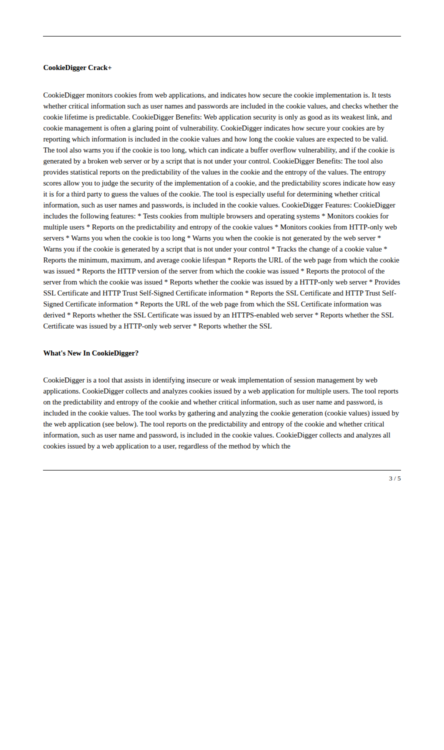CookieDigger Crack+
CookieDigger monitors cookies from web applications, and indicates how secure the cookie implementation is. It tests whether critical information such as user names and passwords are included in the cookie values, and checks whether the cookie lifetime is predictable. CookieDigger Benefits: Web application security is only as good as its weakest link, and cookie management is often a glaring point of vulnerability. CookieDigger indicates how secure your cookies are by reporting which information is included in the cookie values and how long the cookie values are expected to be valid. The tool also warns you if the cookie is too long, which can indicate a buffer overflow vulnerability, and if the cookie is generated by a broken web server or by a script that is not under your control. CookieDigger Benefits: The tool also provides statistical reports on the predictability of the values in the cookie and the entropy of the values. The entropy scores allow you to judge the security of the implementation of a cookie, and the predictability scores indicate how easy it is for a third party to guess the values of the cookie. The tool is especially useful for determining whether critical information, such as user names and passwords, is included in the cookie values. CookieDigger Features: CookieDigger includes the following features: * Tests cookies from multiple browsers and operating systems * Monitors cookies for multiple users * Reports on the predictability and entropy of the cookie values * Monitors cookies from HTTP-only web servers * Warns you when the cookie is too long * Warns you when the cookie is not generated by the web server * Warns you if the cookie is generated by a script that is not under your control * Tracks the change of a cookie value * Reports the minimum, maximum, and average cookie lifespan * Reports the URL of the web page from which the cookie was issued * Reports the HTTP version of the server from which the cookie was issued * Reports the protocol of the server from which the cookie was issued * Reports whether the cookie was issued by a HTTP-only web server * Provides SSL Certificate and HTTP Trust Self-Signed Certificate information * Reports the SSL Certificate and HTTP Trust Self-Signed Certificate information * Reports the URL of the web page from which the SSL Certificate information was derived * Reports whether the SSL Certificate was issued by an HTTPS-enabled web server * Reports whether the SSL Certificate was issued by a HTTP-only web server * Reports whether the SSL
What's New In CookieDigger?
CookieDigger is a tool that assists in identifying insecure or weak implementation of session management by web applications. CookieDigger collects and analyzes cookies issued by a web application for multiple users. The tool reports on the predictability and entropy of the cookie and whether critical information, such as user name and password, is included in the cookie values. The tool works by gathering and analyzing the cookie generation (cookie values) issued by the web application (see below). The tool reports on the predictability and entropy of the cookie and whether critical information, such as user name and password, is included in the cookie values. CookieDigger collects and analyzes all cookies issued by a web application to a user, regardless of the method by which the
3 / 5